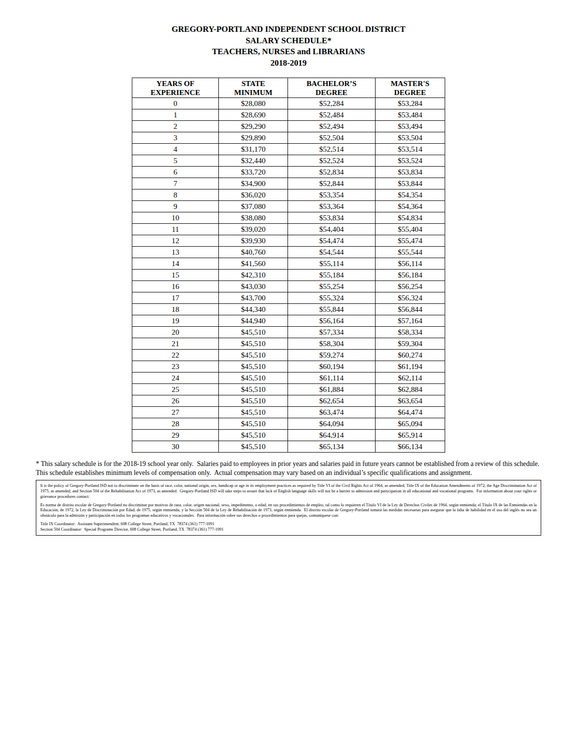GREGORY-PORTLAND INDEPENDENT SCHOOL DISTRICT
SALARY SCHEDULE*
TEACHERS, NURSES and LIBRARIANS
2018-2019
| YEARS OF EXPERIENCE | STATE MINIMUM | BACHELOR’S DEGREE | MASTER'S DEGREE |
| --- | --- | --- | --- |
| 0 | $28,080 | $52,284 | $53,284 |
| 1 | $28,690 | $52,484 | $53,484 |
| 2 | $29,290 | $52,494 | $53,494 |
| 3 | $29,890 | $52,504 | $53,504 |
| 4 | $31,170 | $52,514 | $53,514 |
| 5 | $32,440 | $52,524 | $53,524 |
| 6 | $33,720 | $52,834 | $53,834 |
| 7 | $34,900 | $52,844 | $53,844 |
| 8 | $36,020 | $53,354 | $54,354 |
| 9 | $37,080 | $53,364 | $54,364 |
| 10 | $38,080 | $53,834 | $54,834 |
| 11 | $39,020 | $54,404 | $55,404 |
| 12 | $39,930 | $54,474 | $55,474 |
| 13 | $40,760 | $54,544 | $55,544 |
| 14 | $41,560 | $55,114 | $56,114 |
| 15 | $42,310 | $55,184 | $56,184 |
| 16 | $43,030 | $55,254 | $56,254 |
| 17 | $43,700 | $55,324 | $56,324 |
| 18 | $44,340 | $55,844 | $56,844 |
| 19 | $44,940 | $56,164 | $57,164 |
| 20 | $45,510 | $57,334 | $58,334 |
| 21 | $45,510 | $58,304 | $59,304 |
| 22 | $45,510 | $59,274 | $60,274 |
| 23 | $45,510 | $60,194 | $61,194 |
| 24 | $45,510 | $61,114 | $62,114 |
| 25 | $45,510 | $61,884 | $62,884 |
| 26 | $45,510 | $62,654 | $63,654 |
| 27 | $45,510 | $63,474 | $64,474 |
| 28 | $45,510 | $64,094 | $65,094 |
| 29 | $45,510 | $64,914 | $65,914 |
| 30 | $45,510 | $65,134 | $66,134 |
* This salary schedule is for the 2018-19 school year only. Salaries paid to employees in prior years and salaries paid in future years cannot be established from a review of this schedule. This schedule establishes minimum levels of compensation only. Actual compensation may vary based on an individual’s specific qualifications and assignment.
It is the policy of Gregory-Portland ISD not to discriminate on the basis of race, color, national origin, sex, handicap or age in its employment practices as required by Title VI of the Civil Rights Act of 1964, as amended; Title IX of the Education Amendments of 1972; the Age Discrimination Act of 1975, as amended; and Section 504 of the Rehabilitation Act of 1973, as amended. Gregory-Portland ISD will take steps to assure that lack of English language skills will not be a barrier to admission and participation in all educational and vocational programs. For information about your rights or grievance procedures contact:
Es norma de distrito escolar de Gregory-Portland no discriminar por motivos de raza, color, origen nacional, sexo, impedimento, o edad, en sus procedimientos de empleo, tal como lo requieren el Título VI de la Ley de Derechos Civiles de 1964, según enmienda; el Título IX de las Enmiendas en la Educación, de 1972, la Ley de Discriminación por Edad, de 1975, según enmienda, y la Sección 504 de la Ley de Rehabilitación de 1973, según enmienda. El distrito escolar de Gregory-Portland tomará las medidas necesarias para asegurar que la falta de habilidad en el uso del inglés no sea un obstáculo para la admisión y participación en todos los programas educativos y vocacionales. Para información sobre sus derechos o procedimientos para quejas, comuníquese con:
Title IX Coordinator: Assistant Superintendent, 608 College Street, Portland, TX 78374 (361) 777-1091
Section 504 Coordinator: Special Programs Director, 608 College Street, Portland, TX 78374 (361) 777-1091